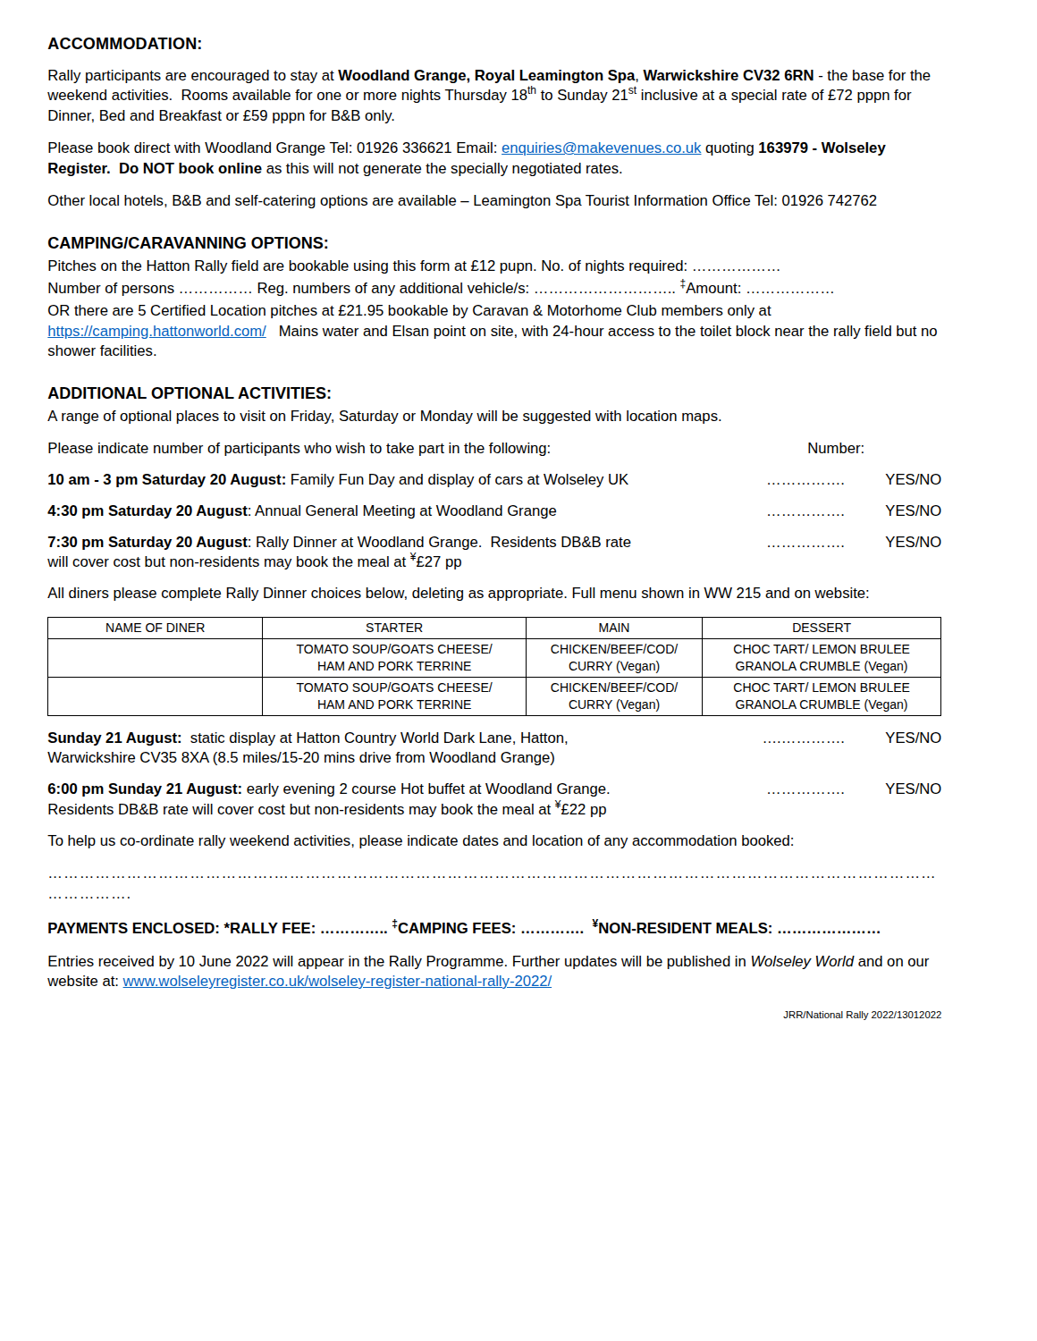ACCOMMODATION:
Rally participants are encouraged to stay at Woodland Grange, Royal Leamington Spa, Warwickshire CV32 6RN - the base for the weekend activities. Rooms available for one or more nights Thursday 18th to Sunday 21st inclusive at a special rate of £72 pppn for Dinner, Bed and Breakfast or £59 pppn for B&B only.
Please book direct with Woodland Grange Tel: 01926 336621 Email: enquiries@makevenues.co.uk quoting 163979 - Wolseley Register. Do NOT book online as this will not generate the specially negotiated rates.
Other local hotels, B&B and self-catering options are available – Leamington Spa Tourist Information Office Tel: 01926 742762
CAMPING/CARAVANNING OPTIONS:
Pitches on the Hatton Rally field are bookable using this form at £12 pupn. No. of nights required: ………………
Number of persons …………… Reg. numbers of any additional vehicle/s: ……………………….. ‡Amount: ………………
OR there are 5 Certified Location pitches at £21.95 bookable by Caravan & Motorhome Club members only at https://camping.hattonworld.com/ Mains water and Elsan point on site, with 24-hour access to the toilet block near the rally field but no shower facilities.
ADDITIONAL OPTIONAL ACTIVITIES:
A range of optional places to visit on Friday, Saturday or Monday will be suggested with location maps.
Please indicate number of participants who wish to take part in the following: Number:
10 am - 3 pm Saturday 20 August: Family Fun Day and display of cars at Wolseley UK ……………. YES/NO
4:30 pm Saturday 20 August: Annual General Meeting at Woodland Grange ……………. YES/NO
7:30 pm Saturday 20 August: Rally Dinner at Woodland Grange. Residents DB&B rate
will cover cost but non-residents may book the meal at ¥£27 pp ……………. YES/NO
All diners please complete Rally Dinner choices below, deleting as appropriate. Full menu shown in WW 215 and on website:
| NAME OF DINER | STARTER | MAIN | DESSERT |
| --- | --- | --- | --- |
| | TOMATO SOUP/GOATS CHEESE/ HAM AND PORK TERRINE | CHICKEN/BEEF/COD/ CURRY (Vegan) | CHOC TART/ LEMON BRULEE GRANOLA CRUMBLE (Vegan) |
| | TOMATO SOUP/GOATS CHEESE/ HAM AND PORK TERRINE | CHICKEN/BEEF/COD/ CURRY (Vegan) | CHOC TART/ LEMON BRULEE GRANOLA CRUMBLE (Vegan) |
Sunday 21 August: static display at Hatton Country World Dark Lane, Hatton,
Warwickshire CV35 8XA (8.5 miles/15-20 mins drive from Woodland Grange) ….…………. YES/NO
6:00 pm Sunday 21 August: early evening 2 course Hot buffet at Woodland Grange.
Residents DB&B rate will cover cost but non-residents may book the meal at ¥£22 pp ……………. YES/NO
To help us co-ordinate rally weekend activities, please indicate dates and location of any accommodation booked:
…………………………………….…………………………………………………………………………………………………………………………….
PAYMENTS ENCLOSED: *RALLY FEE: ………….. ‡CAMPING FEES: …………. ¥NON-RESIDENT MEALS: …………………
Entries received by 10 June 2022 will appear in the Rally Programme. Further updates will be published in Wolseley World and on our website at: www.wolseleyregister.co.uk/wolseley-register-national-rally-2022/
JRR/National Rally 2022/13012022